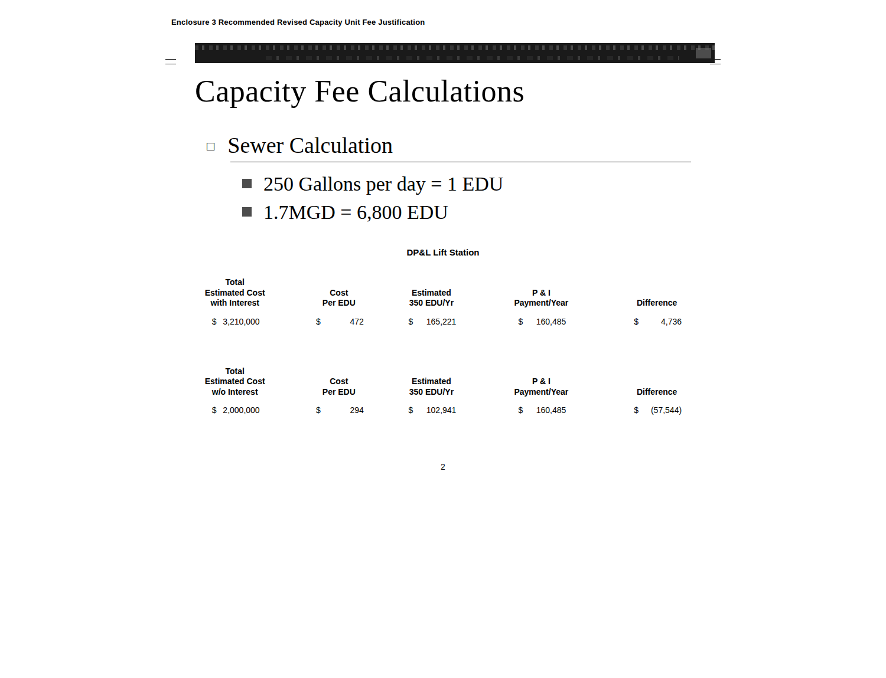Enclosure 3 Recommended Revised Capacity Unit Fee Justification
Capacity Fee Calculations
□Sewer Calculation
250 Gallons per day = 1 EDU
1.7MGD = 6,800 EDU
DP&L Lift Station
| Total Estimated Cost with Interest | Cost Per EDU | Estimated 350 EDU/Yr | P & I Payment/Year | Difference |
| --- | --- | --- | --- | --- |
| $ 3,210,000 | $ 472 | $ 165,221 | $ 160,485 | $ 4,736 |
| Total Estimated Cost w/o Interest | Cost Per EDU | Estimated 350 EDU/Yr | P & I Payment/Year | Difference |
| $ 2,000,000 | $ 294 | $ 102,941 | $ 160,485 | $ (57,544) |
2